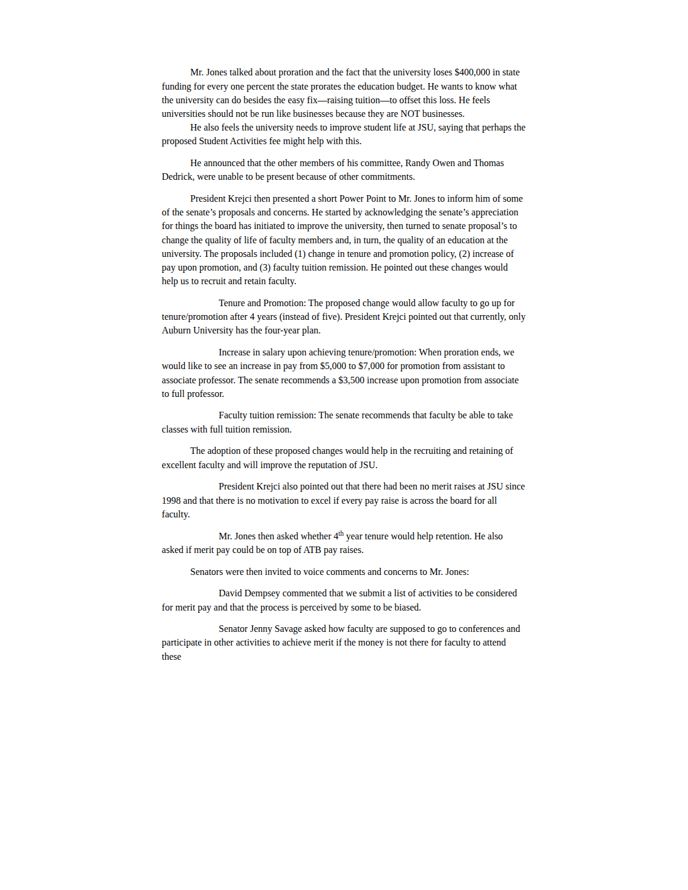Mr. Jones talked about proration and the fact that the university loses $400,000 in state funding for every one percent the state prorates the education budget. He wants to know what the university can do besides the easy fix—raising tuition—to offset this loss. He feels universities should not be run like businesses because they are NOT businesses.
He also feels the university needs to improve student life at JSU, saying that perhaps the proposed Student Activities fee might help with this.
He announced that the other members of his committee, Randy Owen and Thomas Dedrick, were unable to be present because of other commitments.
President Krejci then presented a short Power Point to Mr. Jones to inform him of some of the senate’s proposals and concerns. He started by acknowledging the senate’s appreciation for things the board has initiated to improve the university, then turned to senate proposal’s to change the quality of life of faculty members and, in turn, the quality of an education at the university. The proposals included (1) change in tenure and promotion policy, (2) increase of pay upon promotion, and (3) faculty tuition remission. He pointed out these changes would help us to recruit and retain faculty.
Tenure and Promotion: The proposed change would allow faculty to go up for tenure/promotion after 4 years (instead of five). President Krejci pointed out that currently, only Auburn University has the four-year plan.
Increase in salary upon achieving tenure/promotion: When proration ends, we would like to see an increase in pay from $5,000 to $7,000 for promotion from assistant to associate professor. The senate recommends a $3,500 increase upon promotion from associate to full professor.
Faculty tuition remission: The senate recommends that faculty be able to take classes with full tuition remission.
The adoption of these proposed changes would help in the recruiting and retaining of excellent faculty and will improve the reputation of JSU.
President Krejci also pointed out that there had been no merit raises at JSU since 1998 and that there is no motivation to excel if every pay raise is across the board for all faculty.
Mr. Jones then asked whether 4th year tenure would help retention. He also asked if merit pay could be on top of ATB pay raises.
Senators were then invited to voice comments and concerns to Mr. Jones:
David Dempsey commented that we submit a list of activities to be considered for merit pay and that the process is perceived by some to be biased.
Senator Jenny Savage asked how faculty are supposed to go to conferences and participate in other activities to achieve merit if the money is not there for faculty to attend these